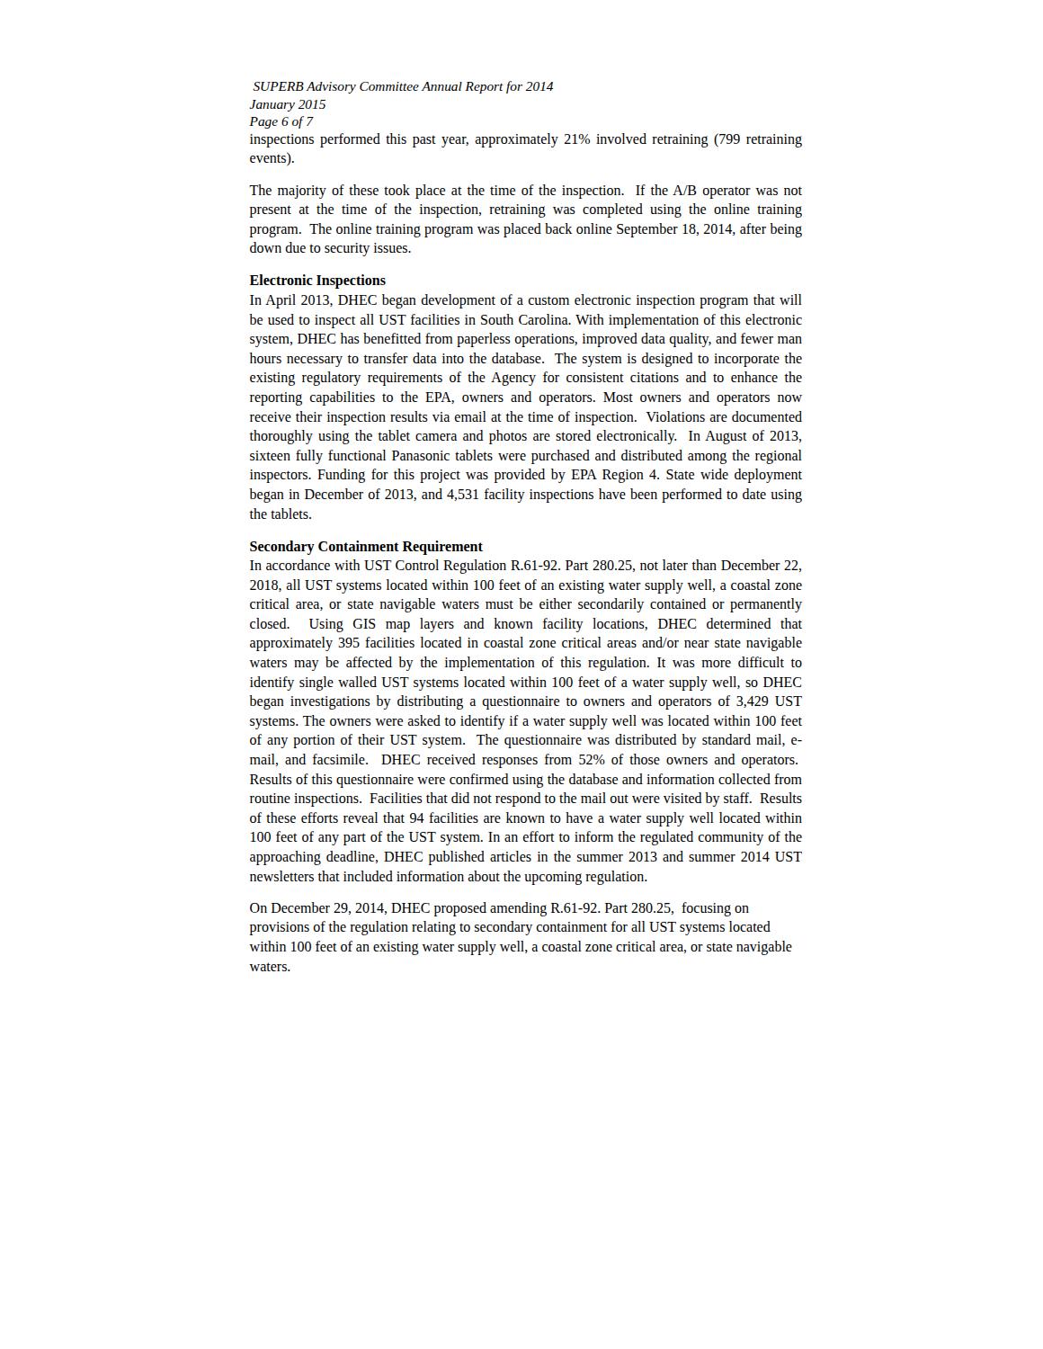SUPERB Advisory Committee Annual Report for 2014
January 2015
Page 6 of 7
inspections performed this past year, approximately 21% involved retraining (799 retraining events).
The majority of these took place at the time of the inspection. If the A/B operator was not present at the time of the inspection, retraining was completed using the online training program. The online training program was placed back online September 18, 2014, after being down due to security issues.
Electronic Inspections
In April 2013, DHEC began development of a custom electronic inspection program that will be used to inspect all UST facilities in South Carolina. With implementation of this electronic system, DHEC has benefitted from paperless operations, improved data quality, and fewer man hours necessary to transfer data into the database. The system is designed to incorporate the existing regulatory requirements of the Agency for consistent citations and to enhance the reporting capabilities to the EPA, owners and operators. Most owners and operators now receive their inspection results via email at the time of inspection. Violations are documented thoroughly using the tablet camera and photos are stored electronically. In August of 2013, sixteen fully functional Panasonic tablets were purchased and distributed among the regional inspectors. Funding for this project was provided by EPA Region 4. State wide deployment began in December of 2013, and 4,531 facility inspections have been performed to date using the tablets.
Secondary Containment Requirement
In accordance with UST Control Regulation R.61-92. Part 280.25, not later than December 22, 2018, all UST systems located within 100 feet of an existing water supply well, a coastal zone critical area, or state navigable waters must be either secondarily contained or permanently closed. Using GIS map layers and known facility locations, DHEC determined that approximately 395 facilities located in coastal zone critical areas and/or near state navigable waters may be affected by the implementation of this regulation. It was more difficult to identify single walled UST systems located within 100 feet of a water supply well, so DHEC began investigations by distributing a questionnaire to owners and operators of 3,429 UST systems. The owners were asked to identify if a water supply well was located within 100 feet of any portion of their UST system. The questionnaire was distributed by standard mail, e-mail, and facsimile. DHEC received responses from 52% of those owners and operators. Results of this questionnaire were confirmed using the database and information collected from routine inspections. Facilities that did not respond to the mail out were visited by staff. Results of these efforts reveal that 94 facilities are known to have a water supply well located within 100 feet of any part of the UST system. In an effort to inform the regulated community of the approaching deadline, DHEC published articles in the summer 2013 and summer 2014 UST newsletters that included information about the upcoming regulation.
On December 29, 2014, DHEC proposed amending R.61-92. Part 280.25, focusing on provisions of the regulation relating to secondary containment for all UST systems located within 100 feet of an existing water supply well, a coastal zone critical area, or state navigable waters.